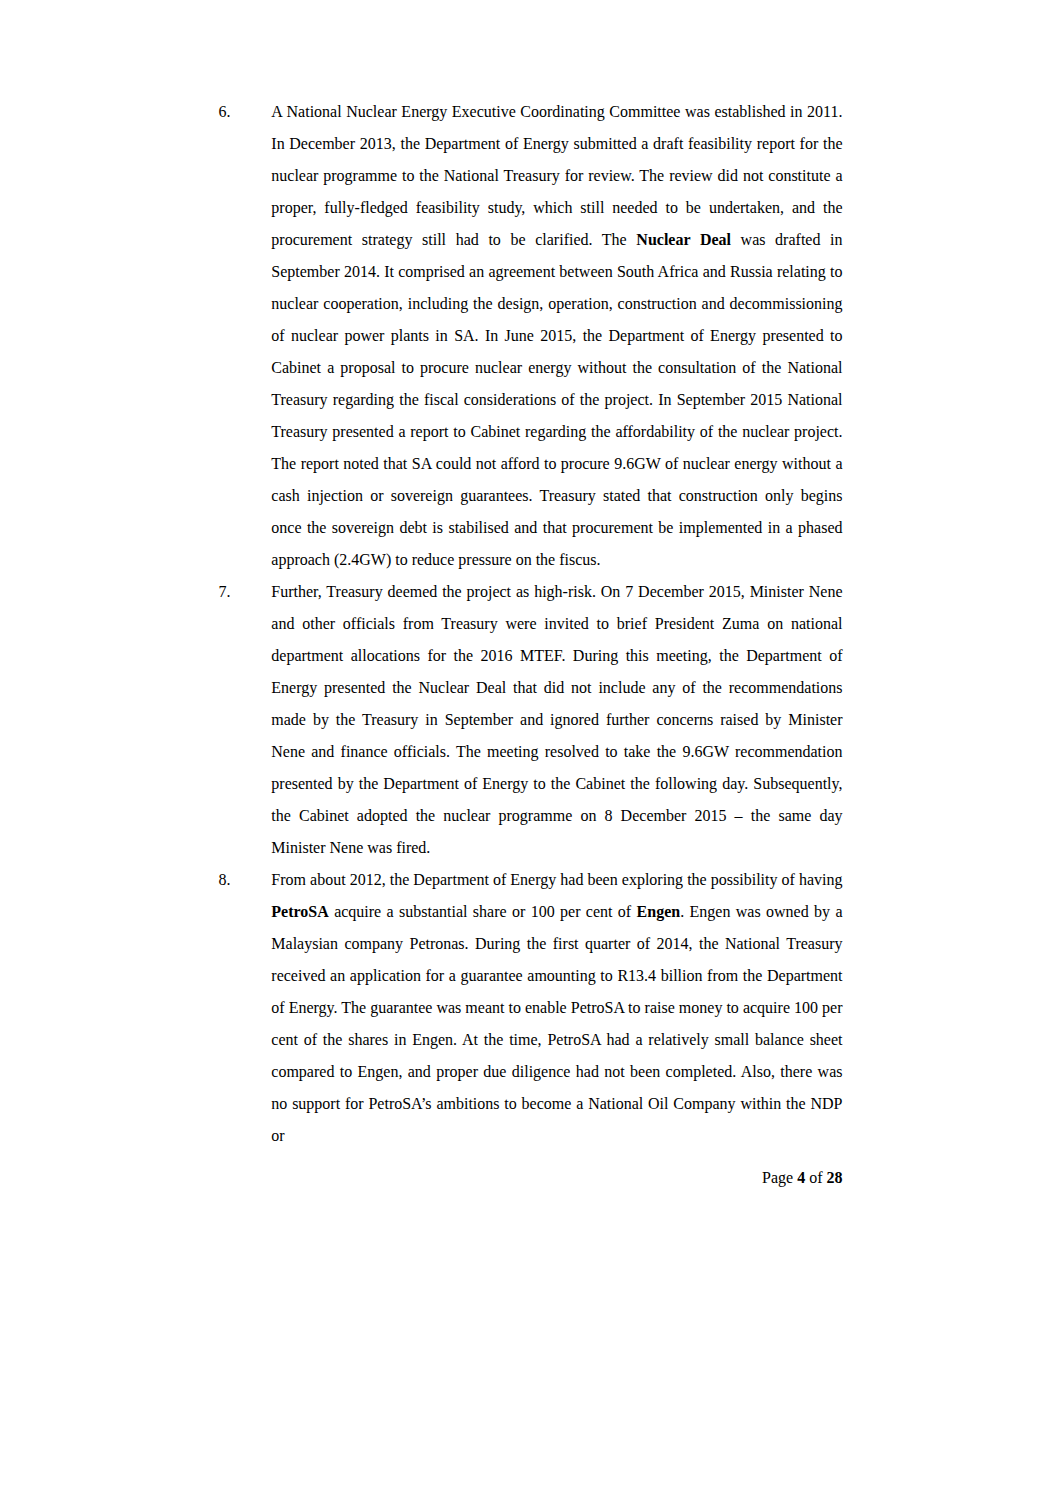A National Nuclear Energy Executive Coordinating Committee was established in 2011. In December 2013, the Department of Energy submitted a draft feasibility report for the nuclear programme to the National Treasury for review. The review did not constitute a proper, fully-fledged feasibility study, which still needed to be undertaken, and the procurement strategy still had to be clarified. The Nuclear Deal was drafted in September 2014. It comprised an agreement between South Africa and Russia relating to nuclear cooperation, including the design, operation, construction and decommissioning of nuclear power plants in SA. In June 2015, the Department of Energy presented to Cabinet a proposal to procure nuclear energy without the consultation of the National Treasury regarding the fiscal considerations of the project. In September 2015 National Treasury presented a report to Cabinet regarding the affordability of the nuclear project. The report noted that SA could not afford to procure 9.6GW of nuclear energy without a cash injection or sovereign guarantees. Treasury stated that construction only begins once the sovereign debt is stabilised and that procurement be implemented in a phased approach (2.4GW) to reduce pressure on the fiscus.
Further, Treasury deemed the project as high-risk. On 7 December 2015, Minister Nene and other officials from Treasury were invited to brief President Zuma on national department allocations for the 2016 MTEF. During this meeting, the Department of Energy presented the Nuclear Deal that did not include any of the recommendations made by the Treasury in September and ignored further concerns raised by Minister Nene and finance officials. The meeting resolved to take the 9.6GW recommendation presented by the Department of Energy to the Cabinet the following day. Subsequently, the Cabinet adopted the nuclear programme on 8 December 2015 – the same day Minister Nene was fired.
From about 2012, the Department of Energy had been exploring the possibility of having PetroSA acquire a substantial share or 100 per cent of Engen. Engen was owned by a Malaysian company Petronas. During the first quarter of 2014, the National Treasury received an application for a guarantee amounting to R13.4 billion from the Department of Energy. The guarantee was meant to enable PetroSA to raise money to acquire 100 per cent of the shares in Engen. At the time, PetroSA had a relatively small balance sheet compared to Engen, and proper due diligence had not been completed. Also, there was no support for PetroSA’s ambitions to become a National Oil Company within the NDP or
Page 4 of 28